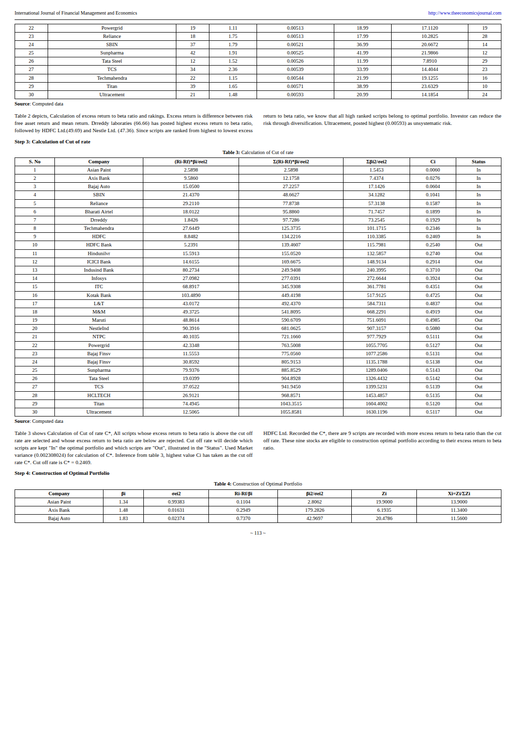International Journal of Financial Management and Economics http://www.theeconomicsjournal.com
| 22 | Powergrid | 19 | 1.11 | 0.00513 | 18.99 | 17.1120 | 19 |
| 23 | Reliance | 18 | 1.75 | 0.00513 | 17.99 | 10.2825 | 28 |
| 24 | SBIN | 37 | 1.79 | 0.00521 | 36.99 | 20.6672 | 14 |
| 25 | Sunpharma | 42 | 1.91 | 0.00525 | 41.99 | 21.9866 | 12 |
| 26 | Tata Steel | 12 | 1.52 | 0.00526 | 11.99 | 7.8910 | 29 |
| 27 | TCS | 34 | 2.36 | 0.00539 | 33.99 | 14.4044 | 23 |
| 28 | Techmahendra | 22 | 1.15 | 0.00544 | 21.99 | 19.1255 | 16 |
| 29 | Titan | 39 | 1.65 | 0.00571 | 38.99 | 23.6329 | 10 |
| 30 | Ultracement | 21 | 1.48 | 0.00593 | 20.99 | 14.1854 | 24 |
Source: Computed data
Table 2 depicts, Calculation of excess return to beta ratio and rakings. Excess return is difference between risk free asset return and mean return. Drreddy laboraties (66.66) has posted highest excess return to beta ratio, followed by HDFC Ltd.(49.69) and Nestle Ltd. (47.36). Since scripts are ranked from highest to lowest excess return to beta ratio, we know that all high ranked scripts belong to optimal portfolio. Investor can reduce the risk through diversification. Ultracement, posted highest (0.00593) as unsystematic risk.
Step 3: Calculation of Cut of rate
Table 3: Calculation of Cut of rate
| S. No | Company | (Ri-Rf)*βi/σei2 | Σ(Ri-Rf)*βi/σei2 | Σβi2/σei2 | Ci | Status |
| --- | --- | --- | --- | --- | --- | --- |
| 1 | Asian Paint | 2.5898 | 2.5898 | 1.5453 | 0.0060 | In |
| 2 | Axis Bank | 9.5860 | 12.1758 | 7.4374 | 0.0276 | In |
| 3 | Bajaj Auto | 15.0500 | 27.2257 | 17.1426 | 0.0604 | In |
| 4 | SBIN | 21.4370 | 48.6627 | 34.1282 | 0.1041 | In |
| 5 | Reliance | 29.2110 | 77.8738 | 57.3138 | 0.1587 | In |
| 6 | Bharati Airtel | 18.0122 | 95.8860 | 71.7457 | 0.1899 | In |
| 7 | Drreddy | 1.8426 | 97.7286 | 73.2545 | 0.1929 | In |
| 8 | Techmahendra | 27.6449 | 125.3735 | 101.1715 | 0.2346 | In |
| 9 | HDFC | 8.8482 | 134.2216 | 110.3385 | 0.2469 | In |
| 10 | HDFC Bank | 5.2391 | 139.4607 | 115.7981 | 0.2540 | Out |
| 11 | Hindunilvr | 15.5913 | 155.0520 | 132.5857 | 0.2740 | Out |
| 12 | ICICI Bank | 14.6155 | 169.6675 | 148.9134 | 0.2914 | Out |
| 13 | Indusind Bank | 80.2734 | 249.9408 | 240.3995 | 0.3710 | Out |
| 14 | Infosys | 27.0982 | 277.0391 | 272.6644 | 0.3924 | Out |
| 15 | ITC | 68.8917 | 345.9308 | 361.7781 | 0.4351 | Out |
| 16 | Kotak Bank | 103.4890 | 449.4198 | 517.9125 | 0.4725 | Out |
| 17 | L&T | 43.0172 | 492.4370 | 584.7311 | 0.4837 | Out |
| 18 | M&M | 49.3725 | 541.8095 | 668.2291 | 0.4919 | Out |
| 19 | Maruti | 48.8614 | 590.6709 | 751.6091 | 0.4985 | Out |
| 20 | NestleInd | 90.3916 | 681.0625 | 907.3157 | 0.5080 | Out |
| 21 | NTPC | 40.1035 | 721.1660 | 977.7929 | 0.5111 | Out |
| 22 | Powergrid | 42.3348 | 763.5008 | 1055.7705 | 0.5127 | Out |
| 23 | Bajaj Finsv | 11.5553 | 775.0560 | 1077.2586 | 0.5131 | Out |
| 24 | Bajaj Finsv | 30.8592 | 805.9153 | 1135.1788 | 0.5138 | Out |
| 25 | Sunpharma | 79.9376 | 885.8529 | 1289.0406 | 0.5143 | Out |
| 26 | Tata Steel | 19.0399 | 904.8928 | 1326.4432 | 0.5142 | Out |
| 27 | TCS | 37.0522 | 941.9450 | 1399.5231 | 0.5139 | Out |
| 28 | HCLTECH | 26.9121 | 968.8571 | 1453.4857 | 0.5135 | Out |
| 29 | Titan | 74.4945 | 1043.3515 | 1604.4002 | 0.5120 | Out |
| 30 | Ultracement | 12.5065 | 1055.8581 | 1630.1196 | 0.5117 | Out |
Source: Computed data
Table 3 shows Calculation of Cut of rate C*, All scripts whose excess return to beta ratio is above the cut off rate are selected and whose excess return to beta ratio are below are rejected. Cut off rate will decide which scripts are kept "In" the optimal portfolio and which scripts are "Out", illustrated in the "Status". Used Market variance (0.002308024) for calculation of C*. Inference from table 3, highest value Ci has taken as the cut off rate C*. Cut off rate is C* = 0.2469.
HDFC Ltd. Recorded the C*, there are 9 scripts are recorded with more excess return to beta ratio than the cut off rate. These nine stocks are eligible to construction optimal portfolio according to their excess return to beta ratio.
Step 4: Construction of Optimal Portfolio
Table 4: Construction of Optimal Portfolio
| Company | βi | σei2 | Ri-Rf/βi | βi2/σei2 | Zi | Xi=Zi/ΣZi |
| --- | --- | --- | --- | --- | --- | --- |
| Asian Paint | 1.34 | 0.99383 | 0.1104 | 2.8062 | 19.9000 | 13.9000 |
| Axis Bank | 1.48 | 0.01631 | 0.2949 | 179.2826 | 6.1935 | 11.3400 |
| Bajaj Auto | 1.83 | 0.02374 | 0.7370 | 42.9697 | 20.4786 | 11.5600 |
~ 113 ~